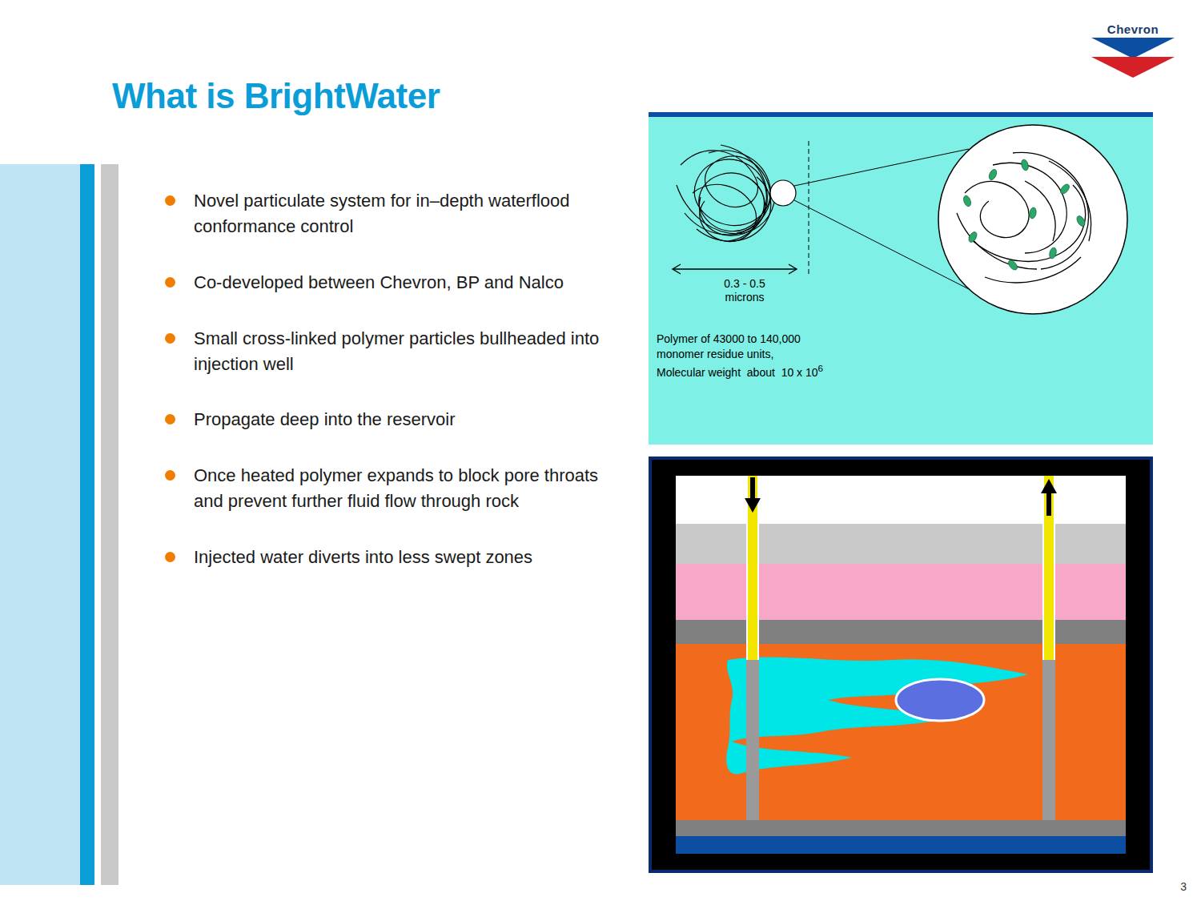Chevron
What is BrightWater
Novel particulate system for in–depth waterflood conformance control
Co-developed between Chevron, BP and Nalco
Small cross-linked polymer particles bullheaded into injection well
Propagate deep into the reservoir
Once heated polymer expands to block pore throats and prevent further fluid flow through rock
Injected water diverts into less swept zones
0.3 - 0.5
microns
Polymer of 43000 to 140,000
monomer residue units,
Molecular weight about 10 x 106
3